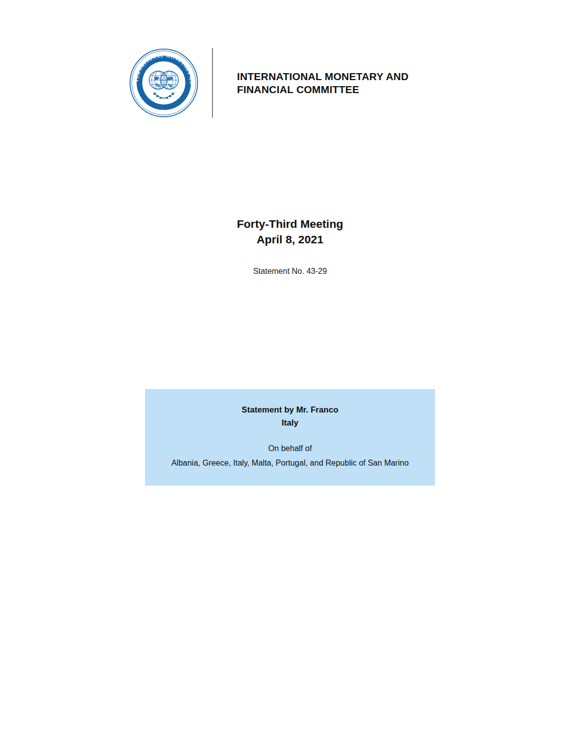INTERNATIONAL MONETARY AND FINANCIAL COMMITTEE ★ I M F ★
INTERNATIONAL MONETARY AND FINANCIAL COMMITTEE
Forty-Third Meeting
April 8, 2021
Statement No. 43-29
Statement by Mr. Franco
Italy
On behalf of
Albania, Greece, Italy, Malta, Portugal, and Republic of San Marino